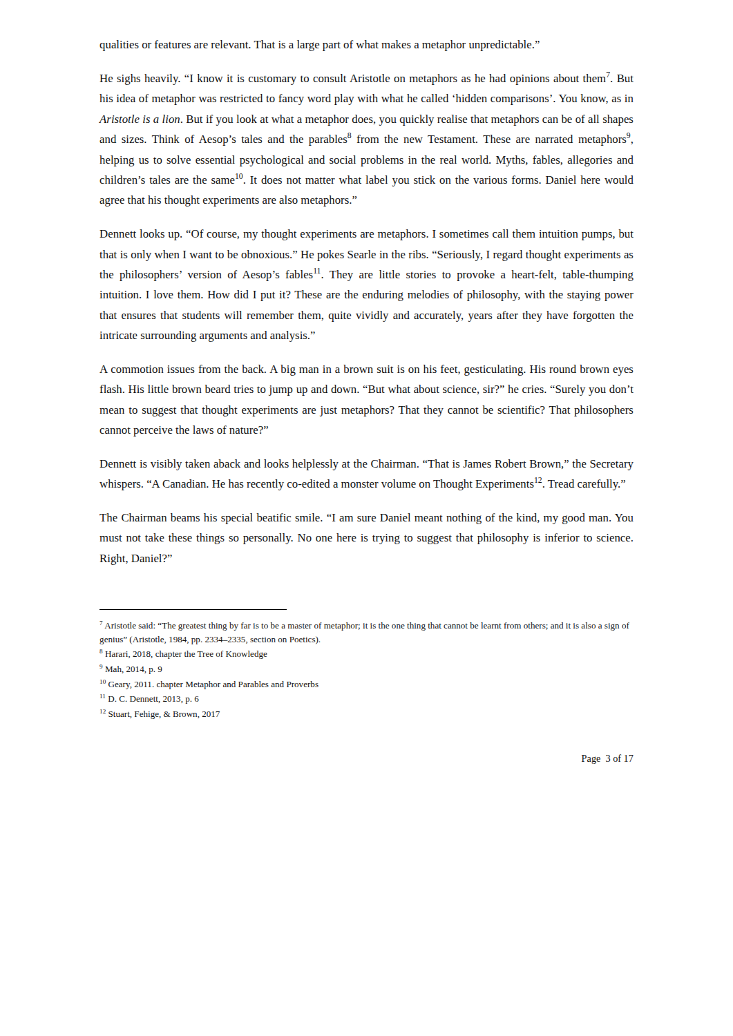qualities or features are relevant. That is a large part of what makes a metaphor unpredictable.”
He sighs heavily. “I know it is customary to consult Aristotle on metaphors as he had opinions about them7. But his idea of metaphor was restricted to fancy word play with what he called ‘hidden comparisons’. You know, as in Aristotle is a lion. But if you look at what a metaphor does, you quickly realise that metaphors can be of all shapes and sizes. Think of Aesop’s tales and the parables8 from the new Testament. These are narrated metaphors9, helping us to solve essential psychological and social problems in the real world. Myths, fables, allegories and children’s tales are the same10. It does not matter what label you stick on the various forms. Daniel here would agree that his thought experiments are also metaphors.”
Dennett looks up. “Of course, my thought experiments are metaphors. I sometimes call them intuition pumps, but that is only when I want to be obnoxious.” He pokes Searle in the ribs. “Seriously, I regard thought experiments as the philosophers’ version of Aesop’s fables11. They are little stories to provoke a heart-felt, table-thumping intuition. I love them. How did I put it? These are the enduring melodies of philosophy, with the staying power that ensures that students will remember them, quite vividly and accurately, years after they have forgotten the intricate surrounding arguments and analysis.”
A commotion issues from the back. A big man in a brown suit is on his feet, gesticulating. His round brown eyes flash. His little brown beard tries to jump up and down. “But what about science, sir?” he cries. “Surely you don’t mean to suggest that thought experiments are just metaphors? That they cannot be scientific? That philosophers cannot perceive the laws of nature?”
Dennett is visibly taken aback and looks helplessly at the Chairman. “That is James Robert Brown,” the Secretary whispers. “A Canadian. He has recently co-edited a monster volume on Thought Experiments12. Tread carefully.”
The Chairman beams his special beatific smile. “I am sure Daniel meant nothing of the kind, my good man. You must not take these things so personally. No one here is trying to suggest that philosophy is inferior to science. Right, Daniel?”
7 Aristotle said: “The greatest thing by far is to be a master of metaphor; it is the one thing that cannot be learnt from others; and it is also a sign of genius” (Aristotle, 1984, pp. 2334–2335, section on Poetics).
8 Harari, 2018, chapter the Tree of Knowledge
9 Mah, 2014, p. 9
10 Geary, 2011. chapter Metaphor and Parables and Proverbs
11 D. C. Dennett, 2013, p. 6
12 Stuart, Fehige, & Brown, 2017
Page 3 of 17